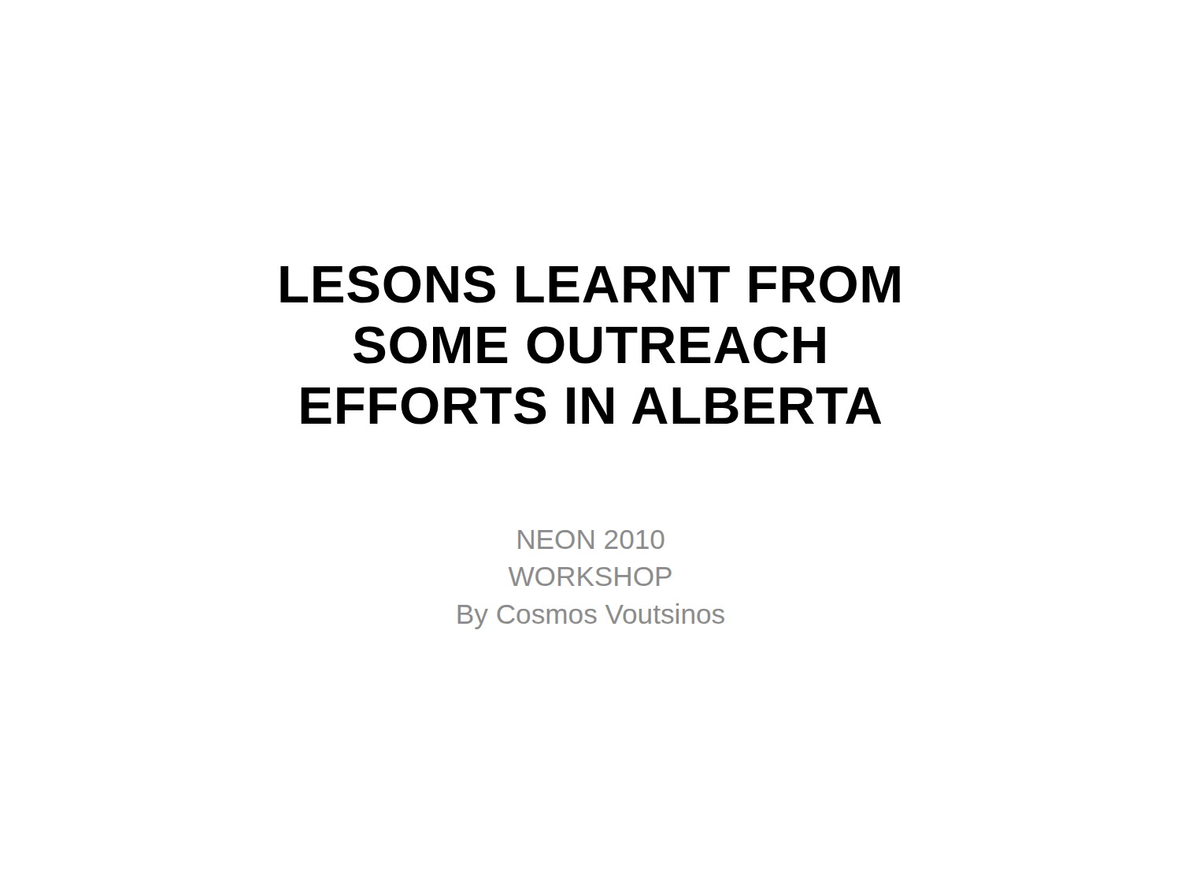LESONS LEARNT FROM SOME OUTREACH EFFORTS IN ALBERTA
NEON 2010
WORKSHOP
By Cosmos Voutsinos